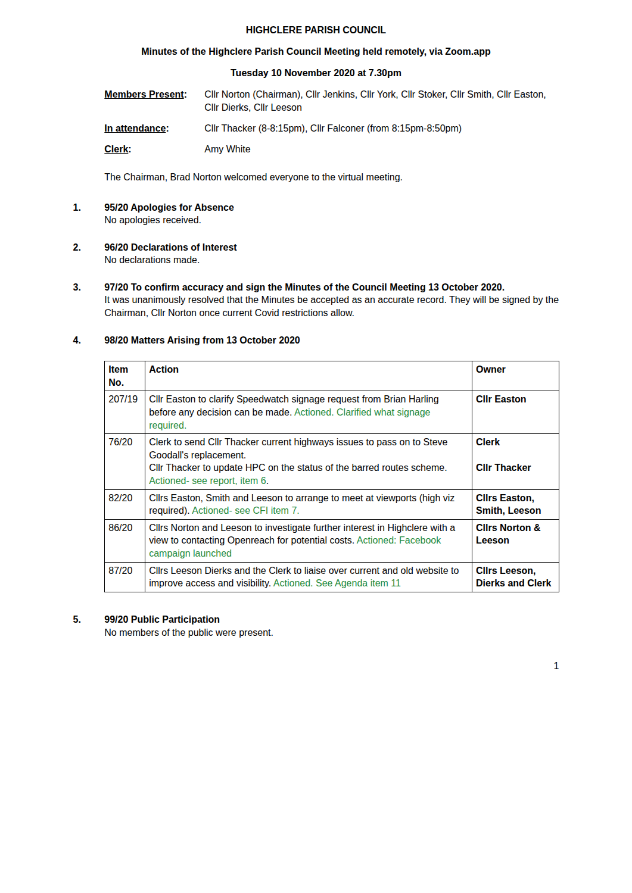HIGHCLERE PARISH COUNCIL
Minutes of the Highclere Parish Council Meeting held remotely, via Zoom.app
Tuesday 10 November 2020 at 7.30pm
Members Present:
Cllr Norton (Chairman), Cllr Jenkins, Cllr York, Cllr Stoker, Cllr Smith, Cllr Easton, Cllr Dierks, Cllr Leeson
In attendance:
Cllr Thacker (8-8:15pm), Cllr Falconer (from 8:15pm-8:50pm)
Clerk:
Amy White
The Chairman, Brad Norton welcomed everyone to the virtual meeting.
1.
95/20 Apologies for Absence
No apologies received.
2.
96/20 Declarations of Interest
No declarations made.
3.
97/20 To confirm accuracy and sign the Minutes of the Council Meeting 13 October 2020.
It was unanimously resolved that the Minutes be accepted as an accurate record. They will be signed by the Chairman, Cllr Norton once current Covid restrictions allow.
4.
98/20 Matters Arising from 13 October 2020
| Item No. | Action | Owner |
| --- | --- | --- |
| 207/19 | Cllr Easton to clarify Speedwatch signage request from Brian Harling before any decision can be made. Actioned. Clarified what signage required. | Cllr Easton |
| 76/20 | Clerk to send Cllr Thacker current highways issues to pass on to Steve Goodall's replacement. Cllr Thacker to update HPC on the status of the barred routes scheme. Actioned- see report, item 6 . | Clerk Cllr Thacker |
| 82/20 | Cllrs Easton, Smith and Leeson to arrange to meet at viewports (high viz required). Actioned- see CFI item 7. | Cllrs Easton, Smith, Leeson |
| 86/20 | Cllrs Norton and Leeson to investigate further interest in Highclere with a view to contacting Openreach for potential costs. Actioned: Facebook campaign launched | Cllrs Norton & Leeson |
| 87/20 | Cllrs Leeson Dierks and the Clerk to liaise over current and old website to improve access and visibility. Actioned. See Agenda item 11 | Cllrs Leeson, Dierks and Clerk |
5.
99/20 Public Participation
No members of the public were present.
1